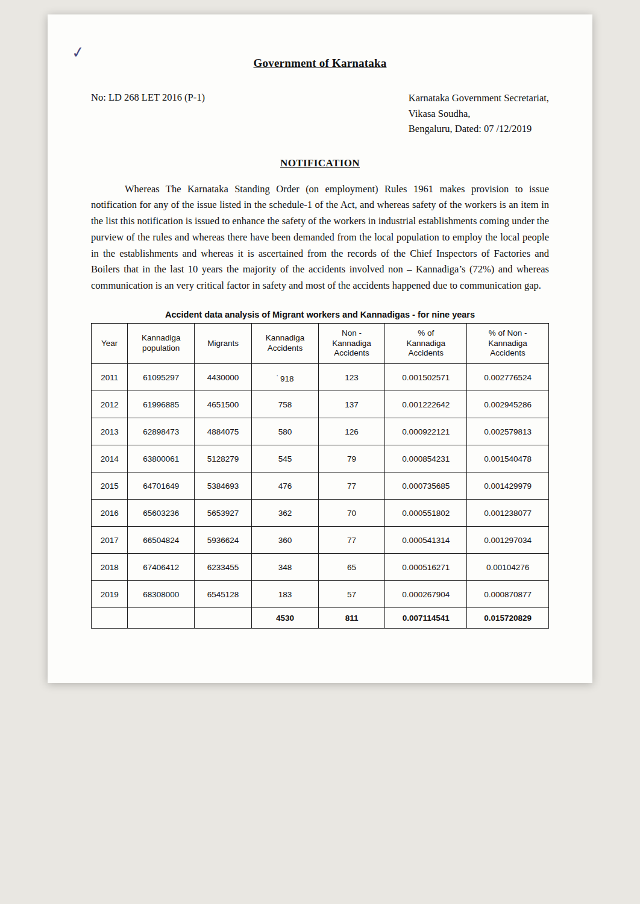✓
Government of Karnataka
No: LD 268 LET 2016 (P-1)
Karnataka Government Secretariat,
Vikasa Soudha,
Bengaluru, Dated: 07 /12/2019
NOTIFICATION
Whereas The Karnataka Standing Order (on employment) Rules 1961 makes provision to issue notification for any of the issue listed in the schedule-1 of the Act, and whereas safety of the workers is an item in the list this notification is issued to enhance the safety of the workers in industrial establishments coming under the purview of the rules and whereas there have been demanded from the local population to employ the local people in the establishments and whereas it is ascertained from the records of the Chief Inspectors of Factories and Boilers that in the last 10 years the majority of the accidents involved non – Kannadiga’s (72%) and whereas communication is an very critical factor in safety and most of the accidents happened due to communication gap.
Accident data analysis of Migrant workers and Kannadigas - for nine years
| Year | Kannadiga population | Migrants | Kannadiga Accidents | Non - Kannadiga Accidents | % of Kannadiga Accidents | % of Non - Kannadiga Accidents |
| --- | --- | --- | --- | --- | --- | --- |
| 2011 | 61095297 | 4430000 | · 918 | 123 | 0.001502571 | 0.002776524 |
| 2012 | 61996885 | 4651500 | 758 | 137 | 0.001222642 | 0.002945286 |
| 2013 | 62898473 | 4884075 | 580 | 126 | 0.000922121 | 0.002579813 |
| 2014 | 63800061 | 5128279 | 545 | 79 | 0.000854231 | 0.001540478 |
| 2015 | 64701649 | 5384693 | 476 | 77 | 0.000735685 | 0.001429979 |
| 2016 | 65603236 | 5653927 | 362 | 70 | 0.000551802 | 0.001238077 |
| 2017 | 66504824 | 5936624 | 360 | 77 | 0.000541314 | 0.001297034 |
| 2018 | 67406412 | 6233455 | 348 | 65 | 0.000516271 | 0.00104276 |
| 2019 | 68308000 | 6545128 | 183 | 57 | 0.000267904 | 0.000870877 |
| | | | 4530 | 811 | 0.007114541 | 0.015720829 |